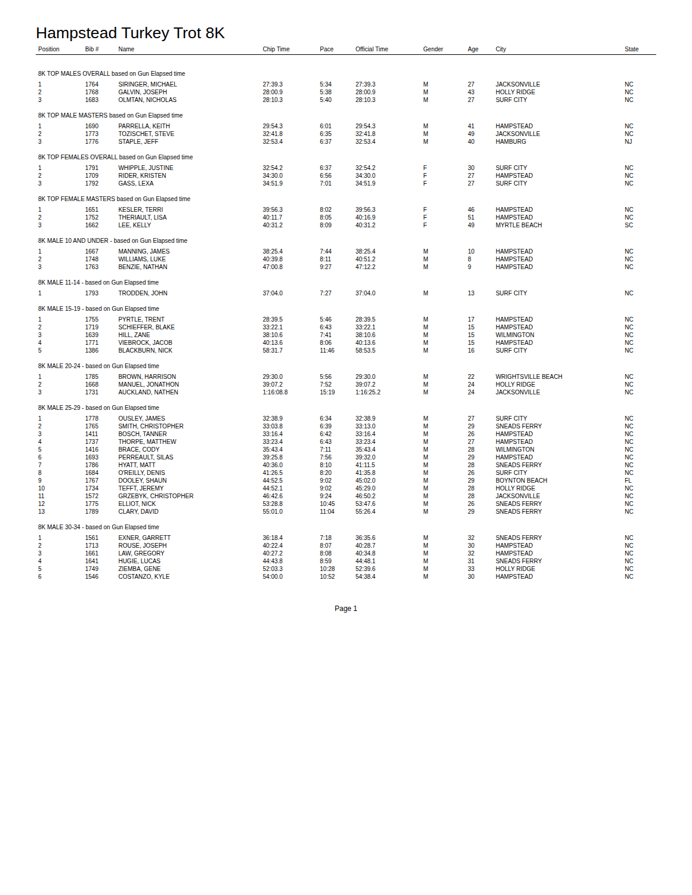Hampstead Turkey Trot 8K
| Position | Bib # | Name | Chip Time | Pace | Official Time | Gender | Age | City | State |
| --- | --- | --- | --- | --- | --- | --- | --- | --- | --- |
| 8K TOP MALES OVERALL based on Gun Elapsed time |
| 1 | 1764 | SIRINGER, MICHAEL | 27:39.3 | 5:34 | 27:39.3 | M | 27 | JACKSONVILLE | NC |
| 2 | 1768 | GALVIN, JOSEPH | 28:00.9 | 5:38 | 28:00.9 | M | 43 | HOLLY RIDGE | NC |
| 3 | 1683 | OLMTAN, NICHOLAS | 28:10.3 | 5:40 | 28:10.3 | M | 27 | SURF CITY | NC |
| 8K TOP MALE MASTERS based on Gun Elapsed time |
| 1 | 1690 | PARRELLA, KEITH | 29:54.3 | 6:01 | 29:54.3 | M | 41 | HAMPSTEAD | NC |
| 2 | 1773 | TOZISCHET, STEVE | 32:41.8 | 6:35 | 32:41.8 | M | 49 | JACKSONVILLE | NC |
| 3 | 1776 | STAPLE, JEFF | 32:53.4 | 6:37 | 32:53.4 | M | 40 | HAMBURG | NJ |
| 8K TOP FEMALES OVERALL based on Gun Elapsed time |
| 1 | 1791 | WHIPPLE, JUSTINE | 32:54.2 | 6:37 | 32:54.2 | F | 30 | SURF CITY | NC |
| 2 | 1709 | RIDER, KRISTEN | 34:30.0 | 6:56 | 34:30.0 | F | 27 | HAMPSTEAD | NC |
| 3 | 1792 | GASS, LEXA | 34:51.9 | 7:01 | 34:51.9 | F | 27 | SURF CITY | NC |
| 8K TOP FEMALE MASTERS based on Gun Elapsed time |
| 1 | 1651 | KESLER, TERRI | 39:56.3 | 8:02 | 39:56.3 | F | 46 | HAMPSTEAD | NC |
| 2 | 1752 | THERIAULT, LISA | 40:11.7 | 8:05 | 40:16.9 | F | 51 | HAMPSTEAD | NC |
| 3 | 1662 | LEE, KELLY | 40:31.2 | 8:09 | 40:31.2 | F | 49 | MYRTLE BEACH | SC |
| 8K MALE 10 AND UNDER - based on Gun Elapsed time |
| 1 | 1667 | MANNING, JAMES | 38:25.4 | 7:44 | 38:25.4 | M | 10 | HAMPSTEAD | NC |
| 2 | 1748 | WILLIAMS, LUKE | 40:39.8 | 8:11 | 40:51.2 | M | 8 | HAMPSTEAD | NC |
| 3 | 1763 | BENZIE, NATHAN | 47:00.8 | 9:27 | 47:12.2 | M | 9 | HAMPSTEAD | NC |
| 8K MALE 11-14 - based on Gun Elapsed time |
| 1 | 1793 | TRODDEN, JOHN | 37:04.0 | 7:27 | 37:04.0 | M | 13 | SURF CITY | NC |
| 8K MALE 15-19 - based on Gun Elapsed time |
| 1 | 1755 | PYRTLE, TRENT | 28:39.5 | 5:46 | 28:39.5 | M | 17 | HAMPSTEAD | NC |
| 2 | 1719 | SCHIEFFER, BLAKE | 33:22.1 | 6:43 | 33:22.1 | M | 15 | HAMPSTEAD | NC |
| 3 | 1639 | HILL, ZANE | 38:10.6 | 7:41 | 38:10.6 | M | 15 | WILMINGTON | NC |
| 4 | 1771 | VIEBROCK, JACOB | 40:13.6 | 8:06 | 40:13.6 | M | 15 | HAMPSTEAD | NC |
| 5 | 1386 | BLACKBURN, NICK | 58:31.7 | 11:46 | 58:53.5 | M | 16 | SURF CITY | NC |
| 8K MALE 20-24 - based on Gun Elapsed time |
| 1 | 1785 | BROWN, HARRISON | 29:30.0 | 5:56 | 29:30.0 | M | 22 | WRIGHTSVILLE BEACH | NC |
| 2 | 1668 | MANUEL, JONATHON | 39:07.2 | 7:52 | 39:07.2 | M | 24 | HOLLY RIDGE | NC |
| 3 | 1731 | AUCKLAND, NATHEN | 1:16:08.8 | 15:19 | 1:16:25.2 | M | 24 | JACKSONVILLE | NC |
| 8K MALE 25-29 - based on Gun Elapsed time |
| 1 | 1778 | OUSLEY, JAMES | 32:38.9 | 6:34 | 32:38.9 | M | 27 | SURF CITY | NC |
| 2 | 1765 | SMITH, CHRISTOPHER | 33:03.8 | 6:39 | 33:13.0 | M | 29 | SNEADS FERRY | NC |
| 3 | 1411 | BOSCH, TANNER | 33:16.4 | 6:42 | 33:16.4 | M | 26 | HAMPSTEAD | NC |
| 4 | 1737 | THORPE, MATTHEW | 33:23.4 | 6:43 | 33:23.4 | M | 27 | HAMPSTEAD | NC |
| 5 | 1416 | BRACE, CODY | 35:43.4 | 7:11 | 35:43.4 | M | 28 | WILMINGTON | NC |
| 6 | 1693 | PERREAULT, SILAS | 39:25.8 | 7:56 | 39:32.0 | M | 29 | HAMPSTEAD | NC |
| 7 | 1786 | HYATT, MATT | 40:36.0 | 8:10 | 41:11.5 | M | 28 | SNEADS FERRY | NC |
| 8 | 1684 | O'REILLY, DENIS | 41:26.5 | 8:20 | 41:35.8 | M | 26 | SURF CITY | NC |
| 9 | 1767 | DOOLEY, SHAUN | 44:52.5 | 9:02 | 45:02.0 | M | 29 | BOYNTON BEACH | FL |
| 10 | 1734 | TEFFT, JEREMY | 44:52.1 | 9:02 | 45:29.0 | M | 28 | HOLLY RIDGE | NC |
| 11 | 1572 | GRZEBYK, CHRISTOPHER | 46:42.6 | 9:24 | 46:50.2 | M | 28 | JACKSONVILLE | NC |
| 12 | 1775 | ELLIOT, NICK | 53:28.8 | 10:45 | 53:47.6 | M | 26 | SNEADS FERRY | NC |
| 13 | 1789 | CLARY, DAVID | 55:01.0 | 11:04 | 55:26.4 | M | 29 | SNEADS FERRY | NC |
| 8K MALE 30-34 - based on Gun Elapsed time |
| 1 | 1561 | EXNER, GARRETT | 36:18.4 | 7:18 | 36:35.6 | M | 32 | SNEADS FERRY | NC |
| 2 | 1713 | ROUSE, JOSEPH | 40:22.4 | 8:07 | 40:28.7 | M | 30 | HAMPSTEAD | NC |
| 3 | 1661 | LAW, GREGORY | 40:27.2 | 8:08 | 40:34.8 | M | 32 | HAMPSTEAD | NC |
| 4 | 1641 | HUGIE, LUCAS | 44:43.8 | 8:59 | 44:48.1 | M | 31 | SNEADS FERRY | NC |
| 5 | 1749 | ZIEMBA, GENE | 52:03.3 | 10:28 | 52:39.6 | M | 33 | HOLLY RIDGE | NC |
| 6 | 1546 | COSTANZO, KYLE | 54:00.0 | 10:52 | 54:38.4 | M | 30 | HAMPSTEAD | NC |
Page 1